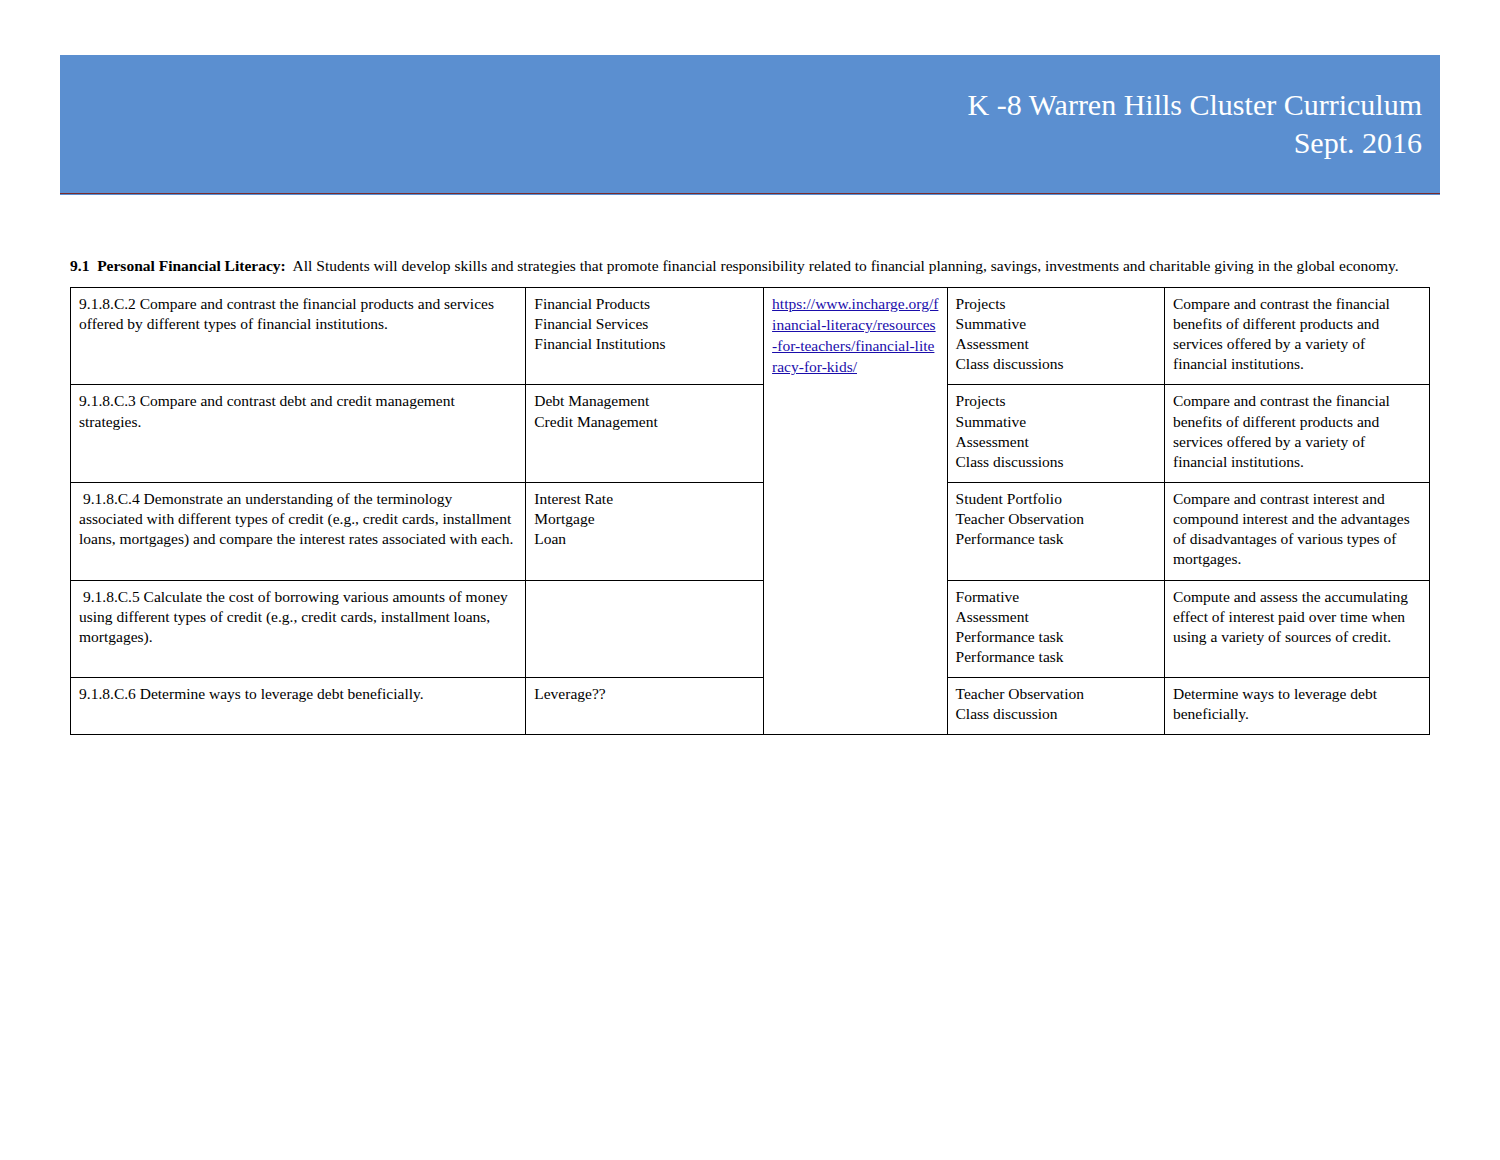K -8 Warren Hills Cluster Curriculum Sept. 2016
9.1 Personal Financial Literacy: All Students will develop skills and strategies that promote financial responsibility related to financial planning, savings, investments and charitable giving in the global economy.
| 9.1.8.C.2 Compare and contrast the financial products and services offered by different types of financial institutions. | Financial Products Financial Services Financial Institutions | https://www.incharge.org/financial-literacy/resources-for-teachers/financial-literacy-for-kids/ | Projects Summative Assessment Class discussions | Compare and contrast the financial benefits of different products and services offered by a variety of financial institutions. |
| 9.1.8.C.3 Compare and contrast debt and credit management strategies. | Debt Management Credit Management | Projects Summative Assessment Class discussions | Compare and contrast the financial benefits of different products and services offered by a variety of financial institutions. |
| 9.1.8.C.4 Demonstrate an understanding of the terminology associated with different types of credit (e.g., credit cards, installment loans, mortgages) and compare the interest rates associated with each. | Interest Rate Mortgage Loan | Student Portfolio Teacher Observation Performance task | Compare and contrast interest and compound interest and the advantages of disadvantages of various types of mortgages. |
| 9.1.8.C.5 Calculate the cost of borrowing various amounts of money using different types of credit (e.g., credit cards, installment loans, mortgages). | | Formative Assessment Performance task Performance task | Compute and assess the accumulating effect of interest paid over time when using a variety of sources of credit. |
| 9.1.8.C.6 Determine ways to leverage debt beneficially. | Leverage?? | Teacher Observation Class discussion | Determine ways to leverage debt beneficially. |